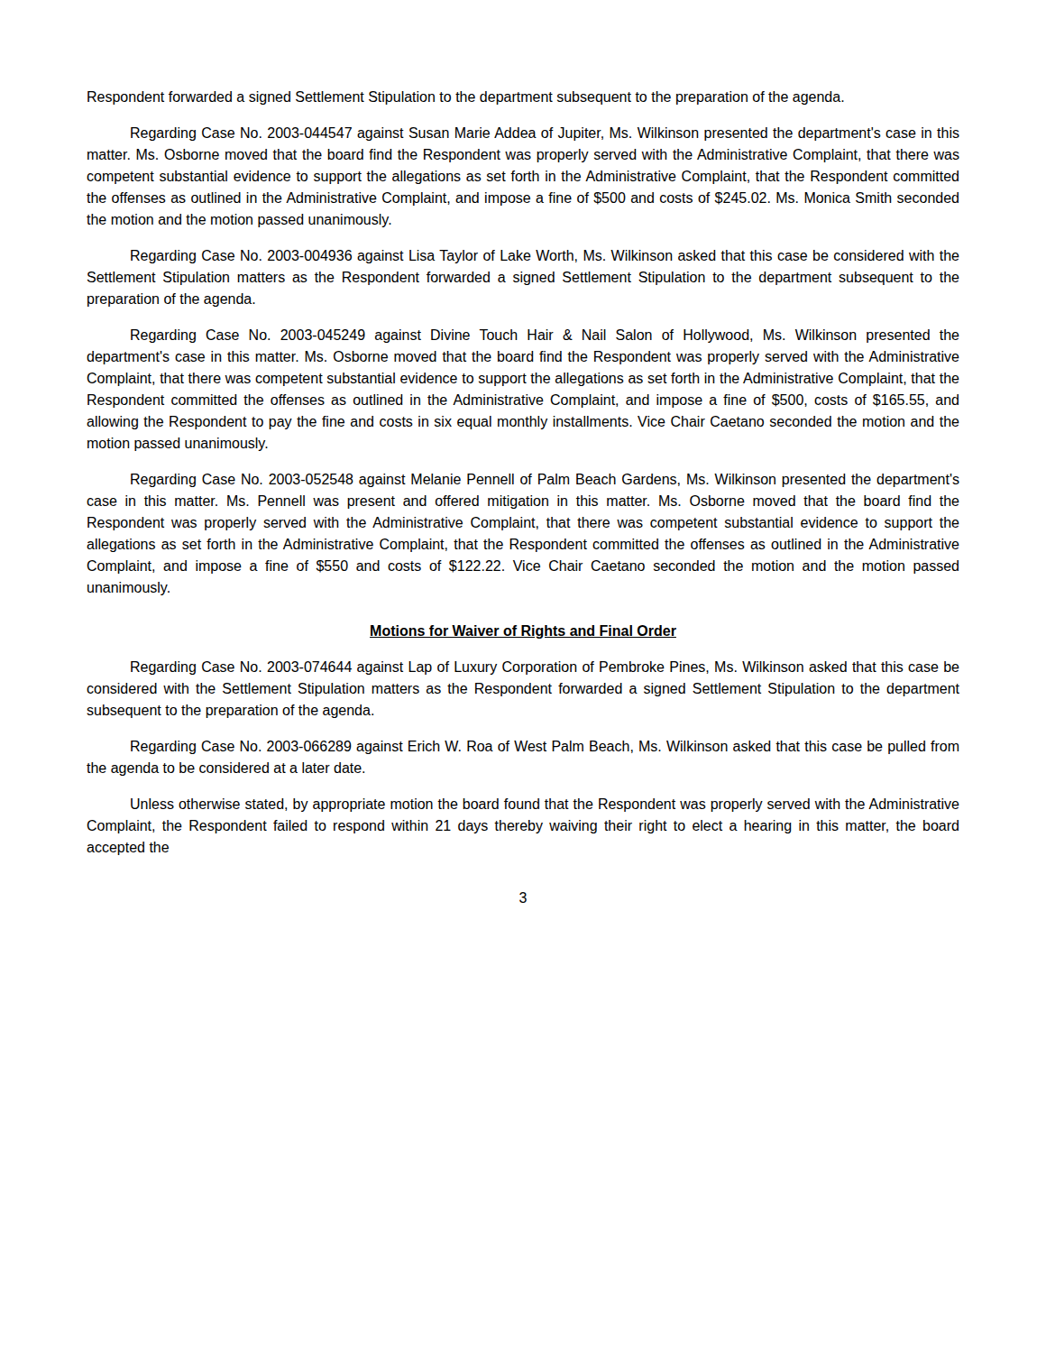Respondent forwarded a signed Settlement Stipulation to the department subsequent to the preparation of the agenda.
Regarding Case No. 2003-044547 against Susan Marie Addea of Jupiter, Ms. Wilkinson presented the department's case in this matter. Ms. Osborne moved that the board find the Respondent was properly served with the Administrative Complaint, that there was competent substantial evidence to support the allegations as set forth in the Administrative Complaint, that the Respondent committed the offenses as outlined in the Administrative Complaint, and impose a fine of $500 and costs of $245.02. Ms. Monica Smith seconded the motion and the motion passed unanimously.
Regarding Case No. 2003-004936 against Lisa Taylor of Lake Worth, Ms. Wilkinson asked that this case be considered with the Settlement Stipulation matters as the Respondent forwarded a signed Settlement Stipulation to the department subsequent to the preparation of the agenda.
Regarding Case No. 2003-045249 against Divine Touch Hair & Nail Salon of Hollywood, Ms. Wilkinson presented the department's case in this matter. Ms. Osborne moved that the board find the Respondent was properly served with the Administrative Complaint, that there was competent substantial evidence to support the allegations as set forth in the Administrative Complaint, that the Respondent committed the offenses as outlined in the Administrative Complaint, and impose a fine of $500, costs of $165.55, and allowing the Respondent to pay the fine and costs in six equal monthly installments. Vice Chair Caetano seconded the motion and the motion passed unanimously.
Regarding Case No. 2003-052548 against Melanie Pennell of Palm Beach Gardens, Ms. Wilkinson presented the department's case in this matter. Ms. Pennell was present and offered mitigation in this matter. Ms. Osborne moved that the board find the Respondent was properly served with the Administrative Complaint, that there was competent substantial evidence to support the allegations as set forth in the Administrative Complaint, that the Respondent committed the offenses as outlined in the Administrative Complaint, and impose a fine of $550 and costs of $122.22. Vice Chair Caetano seconded the motion and the motion passed unanimously.
Motions for Waiver of Rights and Final Order
Regarding Case No. 2003-074644 against Lap of Luxury Corporation of Pembroke Pines, Ms. Wilkinson asked that this case be considered with the Settlement Stipulation matters as the Respondent forwarded a signed Settlement Stipulation to the department subsequent to the preparation of the agenda.
Regarding Case No. 2003-066289 against Erich W. Roa of West Palm Beach, Ms. Wilkinson asked that this case be pulled from the agenda to be considered at a later date.
Unless otherwise stated, by appropriate motion the board found that the Respondent was properly served with the Administrative Complaint, the Respondent failed to respond within 21 days thereby waiving their right to elect a hearing in this matter, the board accepted the
3